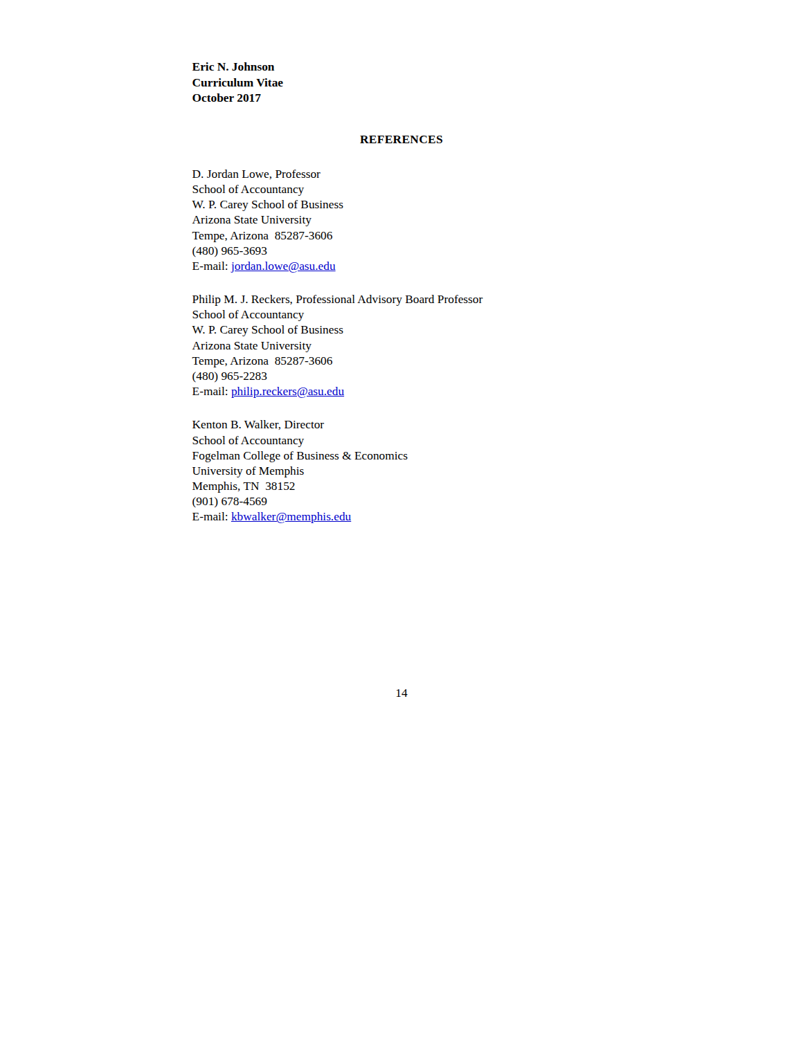Eric N. Johnson
Curriculum Vitae
October 2017
REFERENCES
D. Jordan Lowe, Professor
School of Accountancy
W. P. Carey School of Business
Arizona State University
Tempe, Arizona 85287-3606
(480) 965-3693
E-mail: jordan.lowe@asu.edu
Philip M. J. Reckers, Professional Advisory Board Professor
School of Accountancy
W. P. Carey School of Business
Arizona State University
Tempe, Arizona 85287-3606
(480) 965-2283
E-mail: philip.reckers@asu.edu
Kenton B. Walker, Director
School of Accountancy
Fogelman College of Business & Economics
University of Memphis
Memphis, TN 38152
(901) 678-4569
E-mail: kbwalker@memphis.edu
14